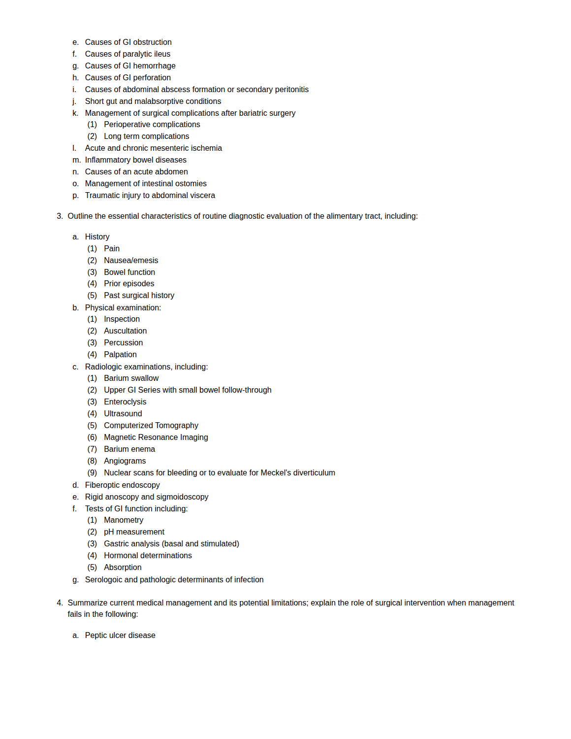e. Causes of GI obstruction
f. Causes of paralytic ileus
g. Causes of GI hemorrhage
h. Causes of GI perforation
i. Causes of abdominal abscess formation or secondary peritonitis
j. Short gut and malabsorptive conditions
k. Management of surgical complications after bariatric surgery
(1) Perioperative complications
(2) Long term complications
l. Acute and chronic mesenteric ischemia
m. Inflammatory bowel diseases
n. Causes of an acute abdomen
o. Management of intestinal ostomies
p. Traumatic injury to abdominal viscera
3. Outline the essential characteristics of routine diagnostic evaluation of the alimentary tract, including:
a. History
(1) Pain
(2) Nausea/emesis
(3) Bowel function
(4) Prior episodes
(5) Past surgical history
b. Physical examination:
(1) Inspection
(2) Auscultation
(3) Percussion
(4) Palpation
c. Radiologic examinations, including:
(1) Barium swallow
(2) Upper GI Series with small bowel follow-through
(3) Enteroclysis
(4) Ultrasound
(5) Computerized Tomography
(6) Magnetic Resonance Imaging
(7) Barium enema
(8) Angiograms
(9) Nuclear scans for bleeding or to evaluate for Meckel's diverticulum
d. Fiberoptic endoscopy
e. Rigid anoscopy and sigmoidoscopy
f. Tests of GI function including:
(1) Manometry
(2) pH measurement
(3) Gastric analysis (basal and stimulated)
(4) Hormonal determinations
(5) Absorption
g. Serologoic and pathologic determinants of infection
4. Summarize current medical management and its potential limitations; explain the role of surgical intervention when management fails in the following:
a. Peptic ulcer disease